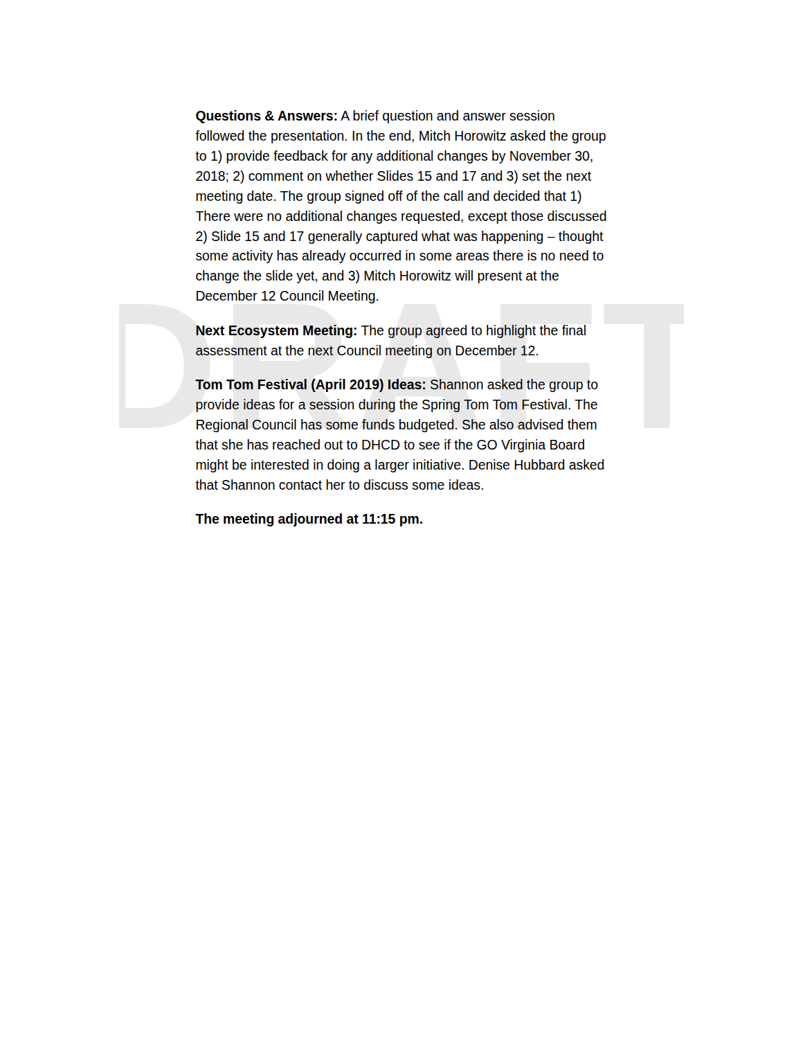DRAFT
Questions & Answers: A brief question and answer session followed the presentation. In the end, Mitch Horowitz asked the group to 1) provide feedback for any additional changes by November 30, 2018; 2) comment on whether Slides 15 and 17 and 3) set the next meeting date. The group signed off of the call and decided that 1) There were no additional changes requested, except those discussed 2) Slide 15 and 17 generally captured what was happening – thought some activity has already occurred in some areas there is no need to change the slide yet, and 3) Mitch Horowitz will present at the December 12 Council Meeting.
Next Ecosystem Meeting: The group agreed to highlight the final assessment at the next Council meeting on December 12.
Tom Tom Festival (April 2019) Ideas: Shannon asked the group to provide ideas for a session during the Spring Tom Tom Festival. The Regional Council has some funds budgeted. She also advised them that she has reached out to DHCD to see if the GO Virginia Board might be interested in doing a larger initiative. Denise Hubbard asked that Shannon contact her to discuss some ideas.
The meeting adjourned at 11:15 pm.